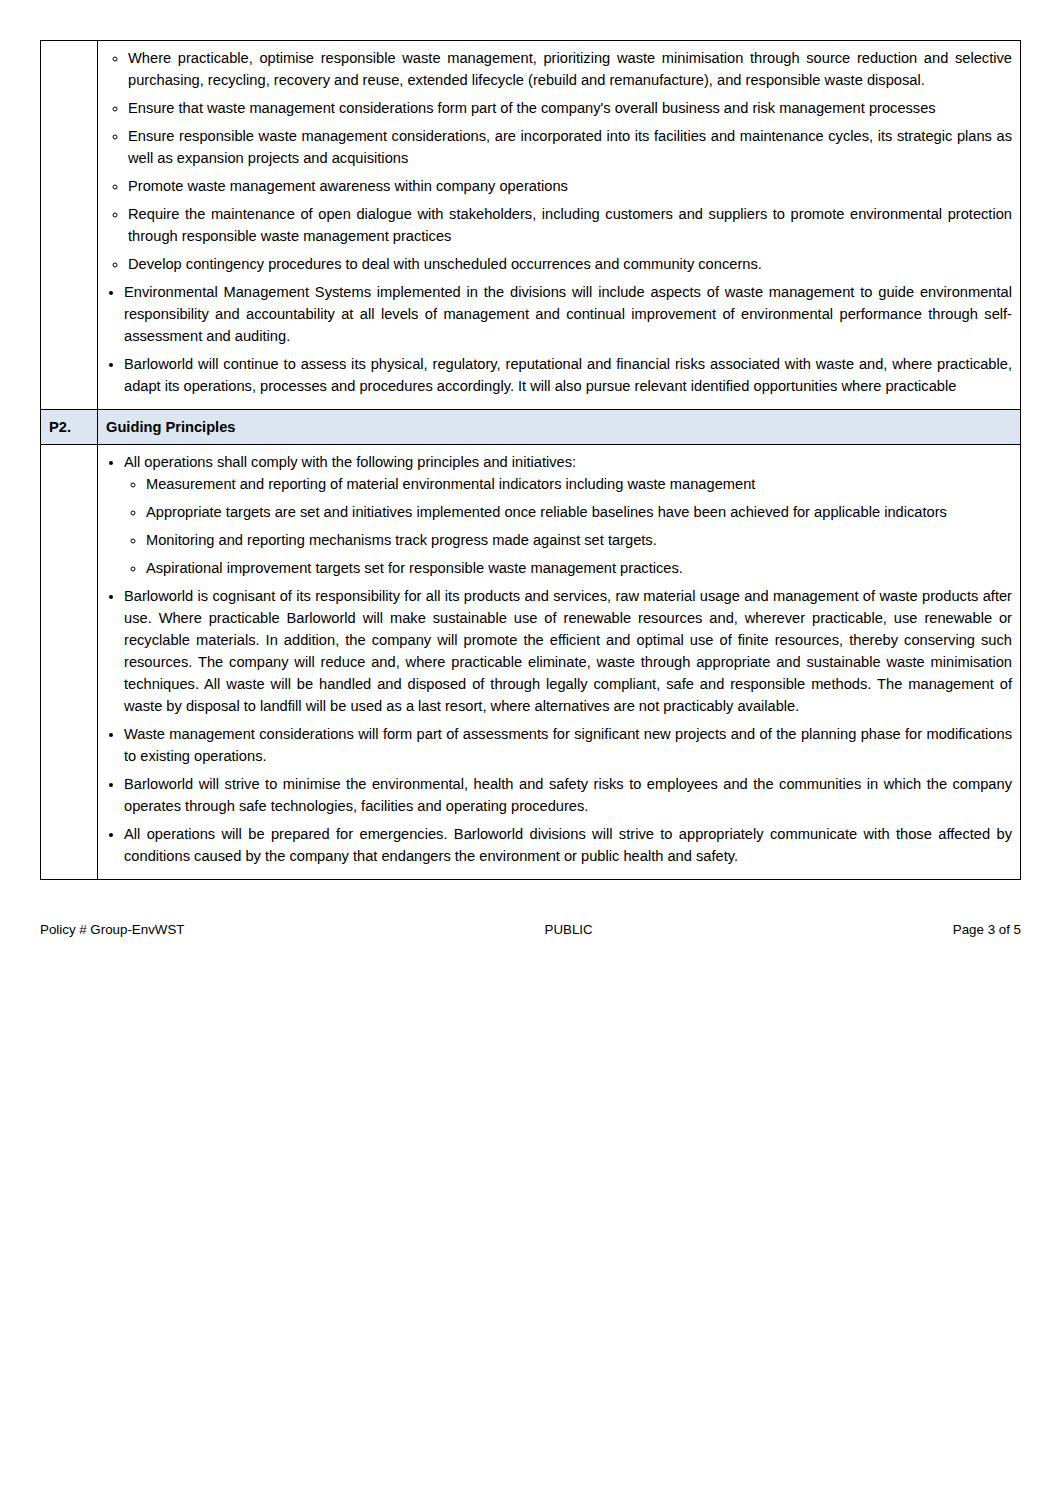| | Where practicable, optimise responsible waste management, prioritizing waste minimisation through source reduction and selective purchasing, recycling, recovery and reuse, extended lifecycle (rebuild and remanufacture), and responsible waste disposal. Ensure that waste management considerations form part of the company's overall business and risk management processes Ensure responsible waste management considerations, are incorporated into its facilities and maintenance cycles, its strategic plans as well as expansion projects and acquisitions Promote waste management awareness within company operations Require the maintenance of open dialogue with stakeholders, including customers and suppliers to promote environmental protection through responsible waste management practices Develop contingency procedures to deal with unscheduled occurrences and community concerns. Environmental Management Systems implemented in the divisions will include aspects of waste management to guide environmental responsibility and accountability at all levels of management and continual improvement of environmental performance through self-assessment and auditing. Barloworld will continue to assess its physical, regulatory, reputational and financial risks associated with waste and, where practicable, adapt its operations, processes and procedures accordingly. It will also pursue relevant identified opportunities where practicable |
| P2. | Guiding Principles |
| | All operations shall comply with the following principles and initiatives: Measurement and reporting of material environmental indicators including waste management Appropriate targets are set and initiatives implemented once reliable baselines have been achieved for applicable indicators Monitoring and reporting mechanisms track progress made against set targets. Aspirational improvement targets set for responsible waste management practices. Barloworld is cognisant of its responsibility for all its products and services, raw material usage and management of waste products after use. Where practicable Barloworld will make sustainable use of renewable resources and, wherever practicable, use renewable or recyclable materials. In addition, the company will promote the efficient and optimal use of finite resources, thereby conserving such resources. The company will reduce and, where practicable eliminate, waste through appropriate and sustainable waste minimisation techniques. All waste will be handled and disposed of through legally compliant, safe and responsible methods. The management of waste by disposal to landfill will be used as a last resort, where alternatives are not practicably available. Waste management considerations will form part of assessments for significant new projects and of the planning phase for modifications to existing operations. Barloworld will strive to minimise the environmental, health and safety risks to employees and the communities in which the company operates through safe technologies, facilities and operating procedures. All operations will be prepared for emergencies. Barloworld divisions will strive to appropriately communicate with those affected by conditions caused by the company that endangers the environment or public health and safety. |
Policy # Group-EnvWST PUBLIC Page 3 of 5